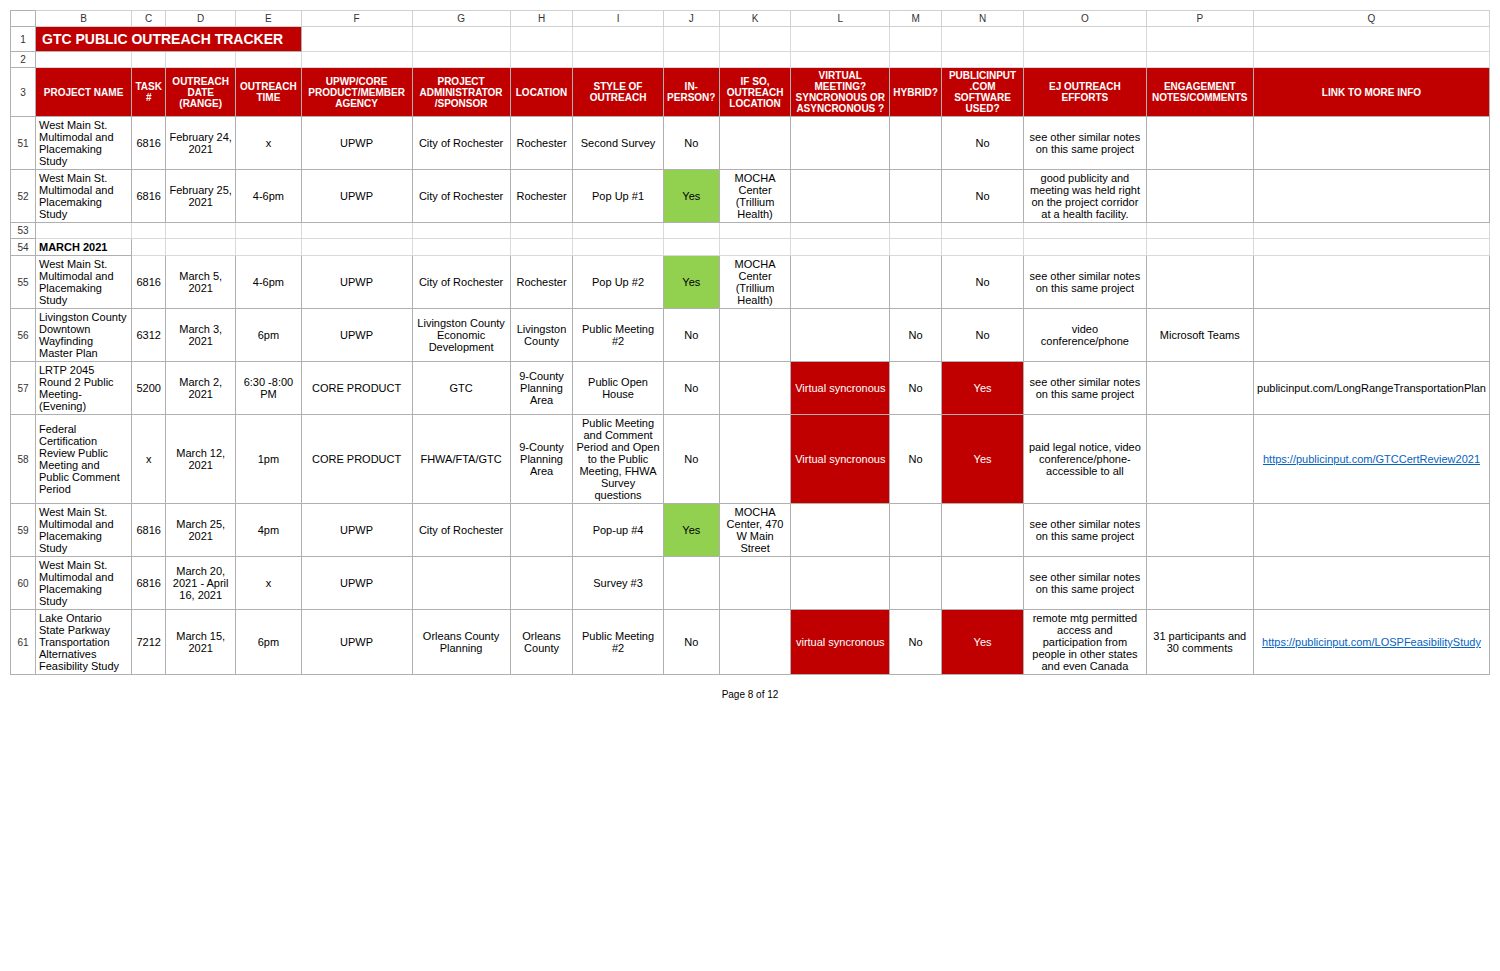| | B | C | D | E | F | G | H | I | J | K | L | M | N | O | P | Q |
| 1 | GTC PUBLIC OUTREACH TRACKER | | | | | | | | | | | | |
| 2 | | | | | | | | | | | | | | | | |
| 3 | PROJECT NAME | TASK # | OUTREACH DATE (RANGE) | OUTREACH TIME | UPWP/CORE PRODUCT/MEMBER AGENCY | PROJECT ADMINISTRATOR /SPONSOR | LOCATION | STYLE OF OUTREACH | IN-PERSON? | IF SO, OUTREACH LOCATION | VIRTUAL MEETING? SYNCRONOUS OR ASYNCRONOUS ? | HYBRID? | PUBLICINPUT .COM SOFTWARE USED? | EJ OUTREACH EFFORTS | ENGAGEMENT NOTES/COMMENTS | LINK TO MORE INFO |
| 51 | West Main St. Multimodal and Placemaking Study | 6816 | February 24, 2021 | x | UPWP | City of Rochester | Rochester | Second Survey | No | | | | No | see other similar notes on this same project | | |
| 52 | West Main St. Multimodal and Placemaking Study | 6816 | February 25, 2021 | 4-6pm | UPWP | City of Rochester | Rochester | Pop Up #1 | Yes | MOCHA Center (Trillium Health) | | | No | good publicity and meeting was held right on the project corridor at a health facility. | | |
| 53 | | | | | | | | | | | | | | | | |
| 54 | MARCH 2021 | | | | | | | | | | | | | | | |
| 55 | West Main St. Multimodal and Placemaking Study | 6816 | March 5, 2021 | 4-6pm | UPWP | City of Rochester | Rochester | Pop Up #2 | Yes | MOCHA Center (Trillium Health) | | | No | see other similar notes on this same project | | |
| 56 | Livingston County Downtown Wayfinding Master Plan | 6312 | March 3, 2021 | 6pm | UPWP | Livingston County Economic Development | Livingston County | Public Meeting #2 | No | | | No | No | video conference/phone | Microsoft Teams | |
| 57 | LRTP 2045 Round 2 Public Meeting- (Evening) | 5200 | March 2, 2021 | 6:30 -8:00 PM | CORE PRODUCT | GTC | 9-County Planning Area | Public Open House | No | | Virtual syncronous | No | Yes | see other similar notes on this same project | | publicinput.com/LongRangeTransportationPlan |
| 58 | Federal Certification Review Public Meeting and Public Comment Period | x | March 12, 2021 | 1pm | CORE PRODUCT | FHWA/FTA/GTC | 9-County Planning Area | Public Meeting and Comment Period and Open to the Public Meeting, FHWA Survey questions | No | | Virtual syncronous | No | Yes | paid legal notice, video conference/phone- accessible to all | | https://publicinput.com/GTCCertReview2021 |
| 59 | West Main St. Multimodal and Placemaking Study | 6816 | March 25, 2021 | 4pm | UPWP | City of Rochester | | Pop-up #4 | Yes | MOCHA Center, 470 W Main Street | | | | see other similar notes on this same project | | |
| 60 | West Main St. Multimodal and Placemaking Study | 6816 | March 20, 2021 - April 16, 2021 | x | UPWP | | | Survey #3 | | | | | | see other similar notes on this same project | | |
| 61 | Lake Ontario State Parkway Transportation Alternatives Feasibility Study | 7212 | March 15, 2021 | 6pm | UPWP | Orleans County Planning | Orleans County | Public Meeting #2 | No | | virtual syncronous | No | Yes | remote mtg permitted access and participation from people in other states and even Canada | 31 participants and 30 comments | https://publicinput.com/LOSPFeasibilityStudy |
Page 8 of 12